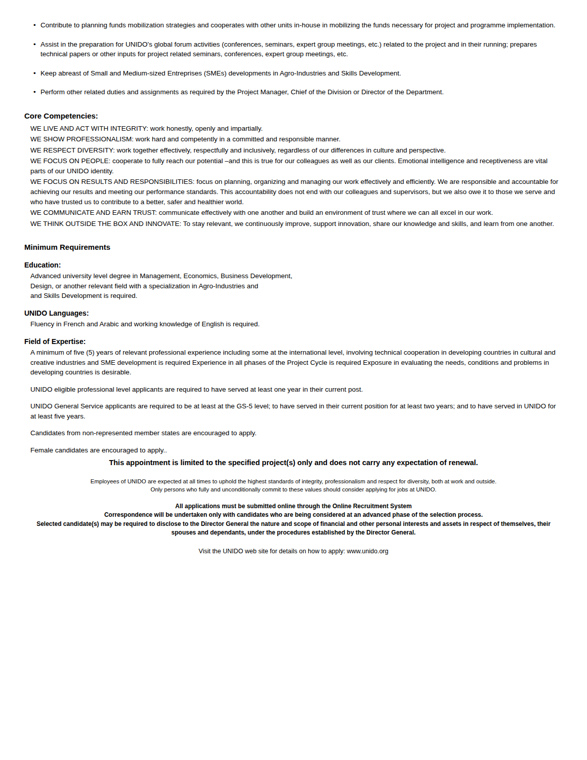Contribute to planning funds mobilization strategies and cooperates with other units in-house in mobilizing the funds necessary for project and programme implementation.
Assist in the preparation for UNIDO's global forum activities (conferences, seminars, expert group meetings, etc.) related to the project and in their running; prepares technical papers or other inputs for project related seminars, conferences, expert group meetings, etc.
Keep abreast of Small and Medium-sized Entreprises (SMEs) developments in Agro-Industries and Skills Development.
Perform other related duties and assignments as required by the Project Manager, Chief of the Division or Director of the Department.
Core Competencies:
WE LIVE AND ACT WITH INTEGRITY: work honestly, openly and impartially.
WE SHOW PROFESSIONALISM: work hard and competently in a committed and responsible manner.
WE RESPECT DIVERSITY: work together effectively, respectfully and inclusively, regardless of our differences in culture and perspective.
WE FOCUS ON PEOPLE: cooperate to fully reach our potential –and this is true for our colleagues as well as our clients. Emotional intelligence and receptiveness are vital parts of our UNIDO identity.
WE FOCUS ON RESULTS AND RESPONSIBILITIES: focus on planning, organizing and managing our work effectively and efficiently. We are responsible and accountable for achieving our results and meeting our performance standards. This accountability does not end with our colleagues and supervisors, but we also owe it to those we serve and who have trusted us to contribute to a better, safer and healthier world.
WE COMMUNICATE AND EARN TRUST: communicate effectively with one another and build an environment of trust where we can all excel in our work.
WE THINK OUTSIDE THE BOX AND INNOVATE: To stay relevant, we continuously improve, support innovation, share our knowledge and skills, and learn from one another.
Minimum Requirements
Education:
Advanced university level degree in Management, Economics, Business Development,
Design, or another relevant field with a specialization in Agro-Industries and
and Skills Development is required.
UNIDO Languages:
Fluency in French and Arabic and working knowledge of English is required.
Field of Expertise:
A minimum of five (5) years of relevant professional experience including some at the international level, involving technical cooperation in developing countries in cultural and creative industries and SME development is required Experience in all phases of the Project Cycle is required Exposure in evaluating the needs, conditions and problems in developing countries is desirable.
UNIDO eligible professional level applicants are required to have served at least one year in their current post.
UNIDO General Service applicants are required to be at least at the GS-5 level; to have served in their current position for at least two years; and to have served in UNIDO for at least five years.
Candidates from non-represented member states are encouraged to apply.
Female candidates are encouraged to apply..
This appointment is limited to the specified project(s) only and does not carry any expectation of renewal.
Employees of UNIDO are expected at all times to uphold the highest standards of integrity, professionalism and respect for diversity, both at work and outside.
Only persons who fully and unconditionally commit to these values should consider applying for jobs at UNIDO.
All applications must be submitted online through the Online Recruitment System
Correspondence will be undertaken only with candidates who are being considered at an advanced phase of the selection process.
Selected candidate(s) may be required to disclose to the Director General the nature and scope of financial and other personal interests and assets in respect of themselves, their spouses and dependants, under the procedures established by the Director General.
Visit the UNIDO web site for details on how to apply: www.unido.org